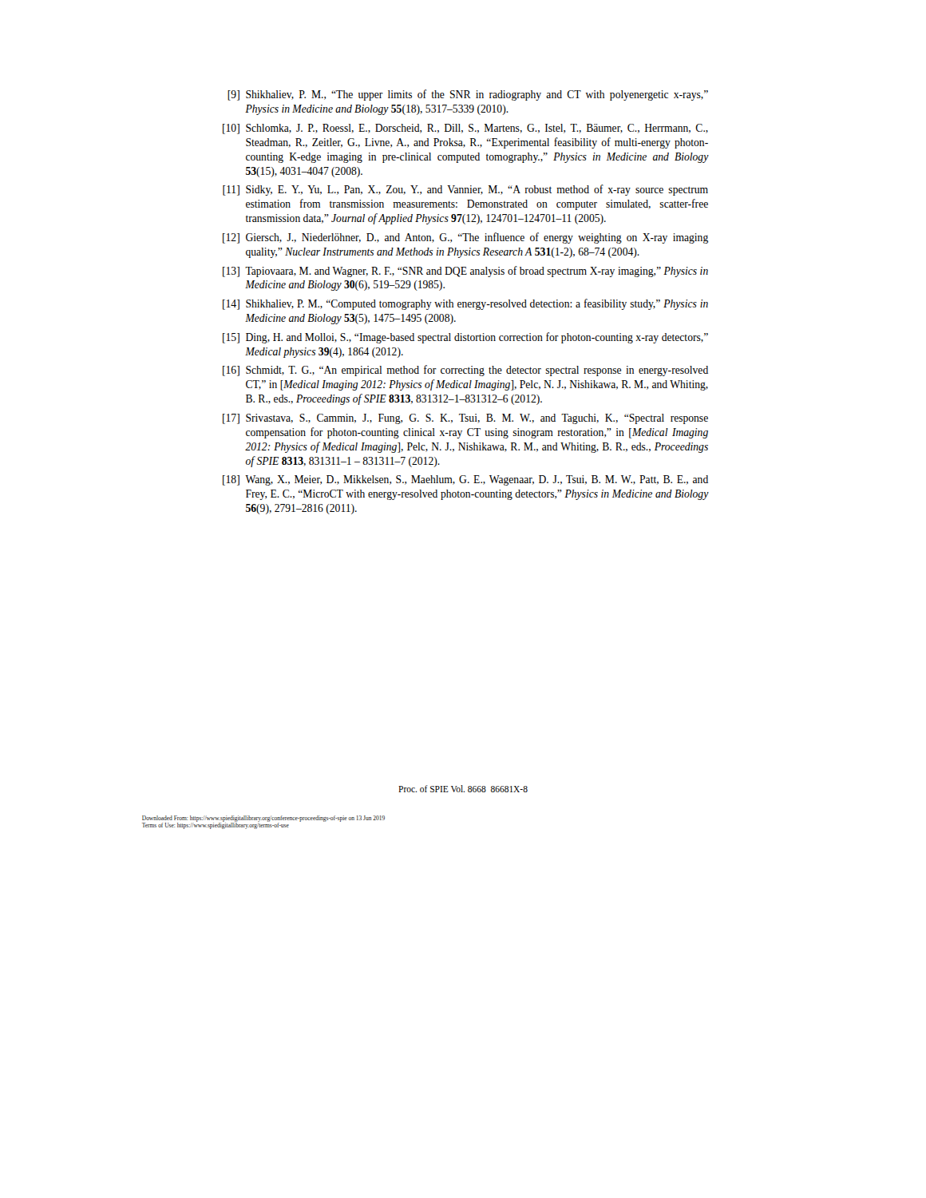[9] Shikhaliev, P. M., “The upper limits of the SNR in radiography and CT with polyenergetic x-rays,” Physics in Medicine and Biology 55(18), 5317–5339 (2010).
[10] Schlomka, J. P., Roessl, E., Dorscheid, R., Dill, S., Martens, G., Istel, T., Bäumer, C., Herrmann, C., Steadman, R., Zeitler, G., Livne, A., and Proksa, R., “Experimental feasibility of multi-energy photon-counting K-edge imaging in pre-clinical computed tomography.,” Physics in Medicine and Biology 53(15), 4031–4047 (2008).
[11] Sidky, E. Y., Yu, L., Pan, X., Zou, Y., and Vannier, M., “A robust method of x-ray source spectrum estimation from transmission measurements: Demonstrated on computer simulated, scatter-free transmission data,” Journal of Applied Physics 97(12), 124701–124701–11 (2005).
[12] Giersch, J., Niederlöhner, D., and Anton, G., “The influence of energy weighting on X-ray imaging quality,” Nuclear Instruments and Methods in Physics Research A 531(1-2), 68–74 (2004).
[13] Tapiovaara, M. and Wagner, R. F., “SNR and DQE analysis of broad spectrum X-ray imaging,” Physics in Medicine and Biology 30(6), 519–529 (1985).
[14] Shikhaliev, P. M., “Computed tomography with energy-resolved detection: a feasibility study,” Physics in Medicine and Biology 53(5), 1475–1495 (2008).
[15] Ding, H. and Molloi, S., “Image-based spectral distortion correction for photon-counting x-ray detectors,” Medical physics 39(4), 1864 (2012).
[16] Schmidt, T. G., “An empirical method for correcting the detector spectral response in energy-resolved CT,” in [Medical Imaging 2012: Physics of Medical Imaging], Pelc, N. J., Nishikawa, R. M., and Whiting, B. R., eds., Proceedings of SPIE 8313, 831312–1–831312–6 (2012).
[17] Srivastava, S., Cammin, J., Fung, G. S. K., Tsui, B. M. W., and Taguchi, K., “Spectral response compensation for photon-counting clinical x-ray CT using sinogram restoration,” in [Medical Imaging 2012: Physics of Medical Imaging], Pelc, N. J., Nishikawa, R. M., and Whiting, B. R., eds., Proceedings of SPIE 8313, 831311–1 – 831311–7 (2012).
[18] Wang, X., Meier, D., Mikkelsen, S., Maehlum, G. E., Wagenaar, D. J., Tsui, B. M. W., Patt, B. E., and Frey, E. C., “MicroCT with energy-resolved photon-counting detectors,” Physics in Medicine and Biology 56(9), 2791–2816 (2011).
Proc. of SPIE Vol. 8668 86681X-8
Downloaded From: https://www.spiedigitallibrary.org/conference-proceedings-of-spie on 13 Jun 2019
Terms of Use: https://www.spiedigitallibrary.org/terms-of-use